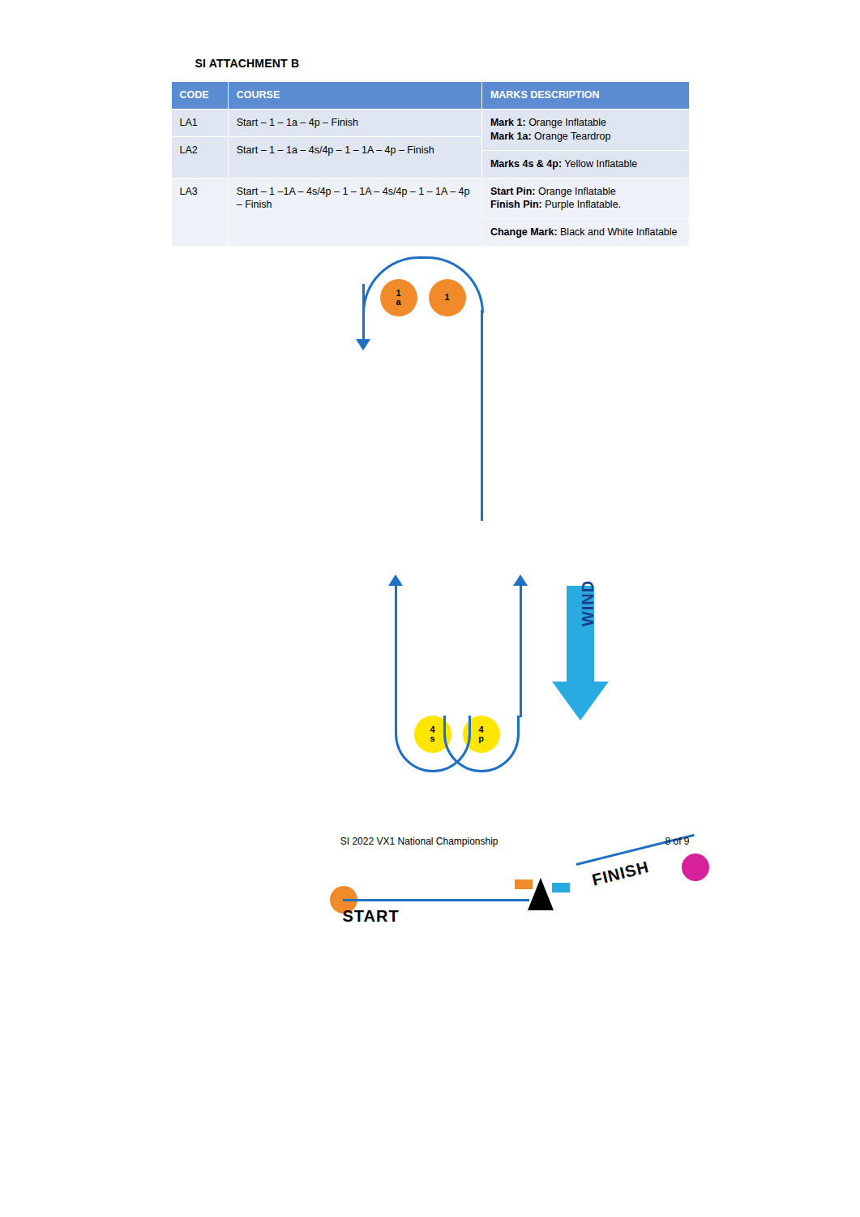SI ATTACHMENT B
| CODE | COURSE | MARKS DESCRIPTION |
| --- | --- | --- |
| LA1 | Start – 1 – 1a – 4p – Finish | Mark 1: Orange Inflatable Mark 1a: Orange Teardrop |
| LA2 | Start – 1 – 1a – 4s/4p – 1 – 1A – 4p – Finish |
| Marks 4s & 4p: Yellow Inflatable |
| LA3 | Start – 1 –1A – 4s/4p – 1 – 1A – 4s/4p – 1 – 1A – 4p – Finish | Start Pin: Orange Inflatable Finish Pin: Purple Inflatable. |
| Change Mark: Black and White Inflatable |
1
a
1
4
s
4
p
WIND
START
FINISH
SI 2022 VX1 National Championship
8 of 9